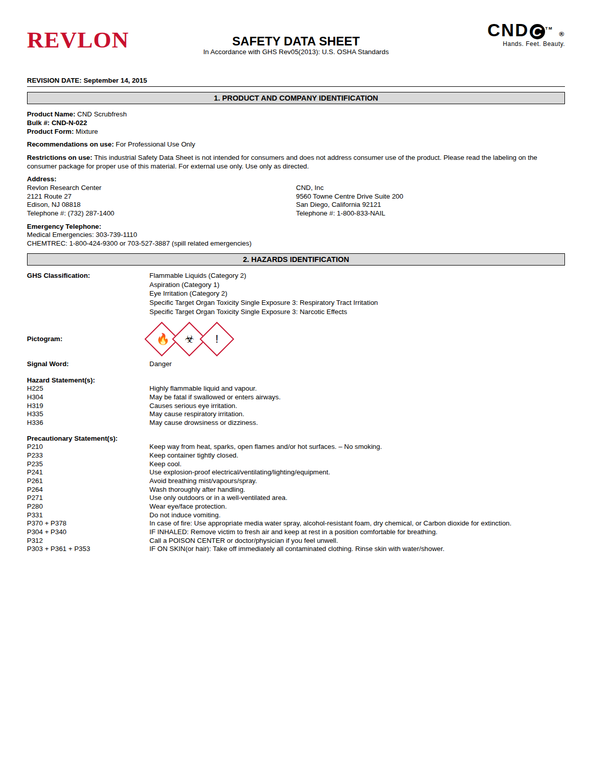REVLON
SAFETY DATA SHEET
In Accordance with GHS Rev05(2013): U.S. OSHA Standards
CNDCTM ®
Hands. Feet. Beauty.
REVISION DATE: September 14, 2015
1. PRODUCT AND COMPANY IDENTIFICATION
Product Name: CND Scrubfresh
Bulk #: CND-N-022
Product Form: Mixture
Recommendations on use: For Professional Use Only
Restrictions on use: This industrial Safety Data Sheet is not intended for consumers and does not address consumer use of the product. Please read the labeling on the consumer package for proper use of this material. For external use only. Use only as directed.
Address:
| Revlon Research Center 2121 Route 27 Edison, NJ 08818 Telephone #: (732) 287-1400 | CND, Inc 9560 Towne Centre Drive Suite 200 San Diego, California 92121 Telephone #: 1-800-833-NAIL |
Emergency Telephone:
Medical Emergencies: 303-739-1110
CHEMTREC: 1-800-424-9300 or 703-527-3887 (spill related emergencies)
2. HAZARDS IDENTIFICATION
| GHS Classification: | Flammable Liquids (Category 2) |
| | Aspiration (Category 1) |
| | Eye Irritation (Category 2) |
| | Specific Target Organ Toxicity Single Exposure 3: Respiratory Tract Irritation |
| | Specific Target Organ Toxicity Single Exposure 3: Narcotic Effects |
| Pictogram: | 🔥 ☣ ! |
| Signal Word: | Danger |
Hazard Statement(s):
| H225 | Highly flammable liquid and vapour. |
| H304 | May be fatal if swallowed or enters airways. |
| H319 | Causes serious eye irritation. |
| H335 | May cause respiratory irritation. |
| H336 | May cause drowsiness or dizziness. |
Precautionary Statement(s):
| P210 | Keep way from heat, sparks, open flames and/or hot surfaces. – No smoking. |
| P233 | Keep container tightly closed. |
| P235 | Keep cool. |
| P241 | Use explosion-proof electrical/ventilating/lighting/equipment. |
| P261 | Avoid breathing mist/vapours/spray. |
| P264 | Wash thoroughly after handling. |
| P271 | Use only outdoors or in a well-ventilated area. |
| P280 | Wear eye/face protection. |
| P331 | Do not induce vomiting. |
| P370 + P378 | In case of fire: Use appropriate media water spray, alcohol-resistant foam, dry chemical, or Carbon dioxide for extinction. |
| P304 + P340 | IF INHALED: Remove victim to fresh air and keep at rest in a position comfortable for breathing. |
| P312 | Call a POISON CENTER or doctor/physician if you feel unwell. |
| P303 + P361 + P353 | IF ON SKIN(or hair): Take off immediately all contaminated clothing. Rinse skin with water/shower. |